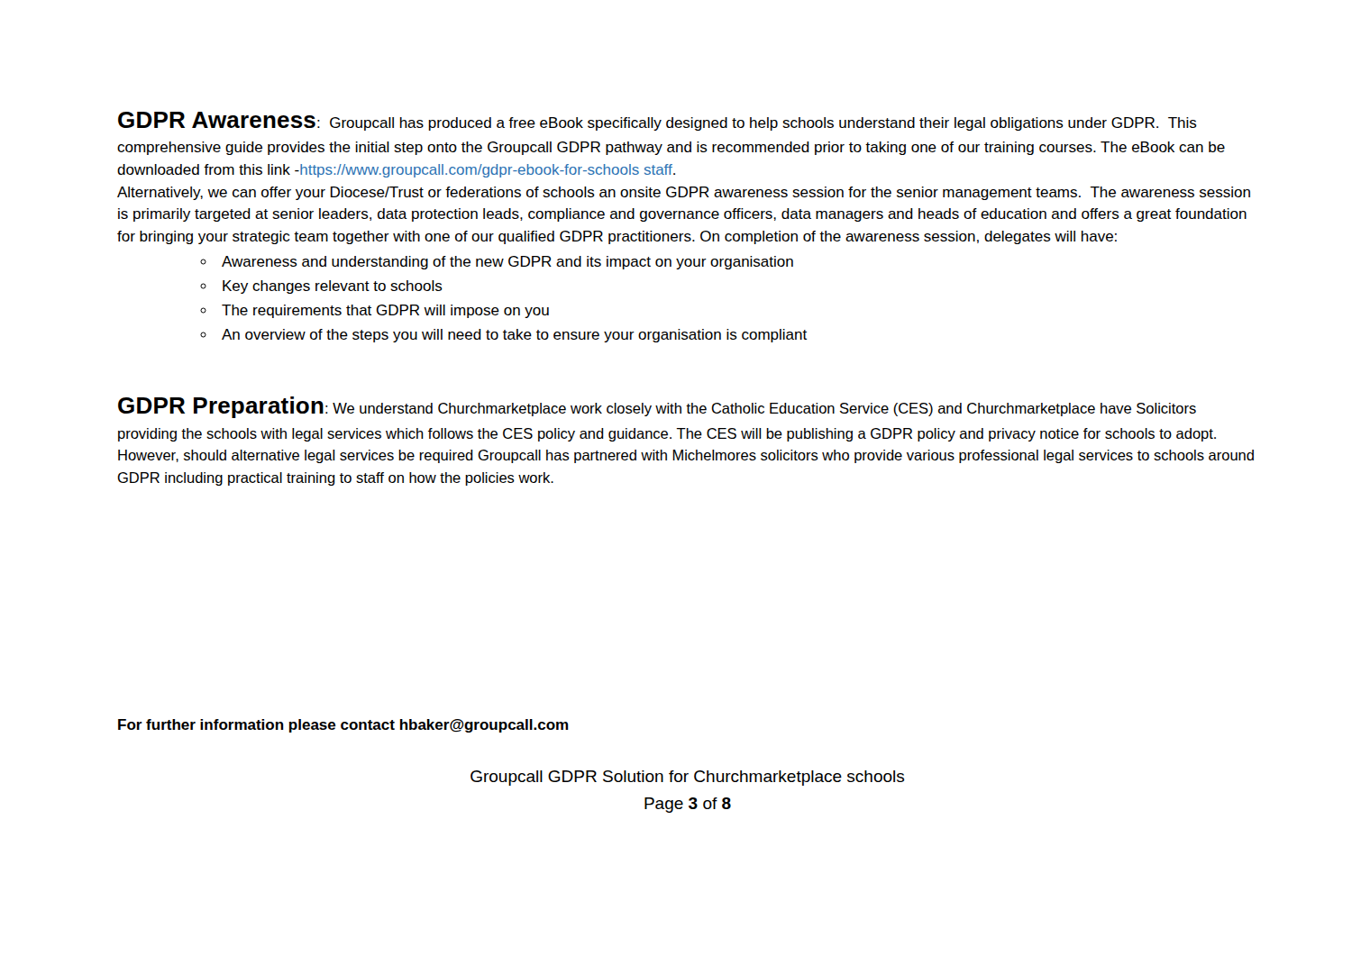GDPR Awareness
: Groupcall has produced a free eBook specifically designed to help schools understand their legal obligations under GDPR. This comprehensive guide provides the initial step onto the Groupcall GDPR pathway and is recommended prior to taking one of our training courses. The eBook can be downloaded from this link -https://www.groupcall.com/gdpr-ebook-for-schools staff.
Alternatively, we can offer your Diocese/Trust or federations of schools an onsite GDPR awareness session for the senior management teams. The awareness session is primarily targeted at senior leaders, data protection leads, compliance and governance officers, data managers and heads of education and offers a great foundation for bringing your strategic team together with one of our qualified GDPR practitioners. On completion of the awareness session, delegates will have:
Awareness and understanding of the new GDPR and its impact on your organisation
Key changes relevant to schools
The requirements that GDPR will impose on you
An overview of the steps you will need to take to ensure your organisation is compliant
GDPR Preparation
: We understand Churchmarketplace work closely with the Catholic Education Service (CES) and Churchmarketplace have Solicitors providing the schools with legal services which follows the CES policy and guidance. The CES will be publishing a GDPR policy and privacy notice for schools to adopt. However, should alternative legal services be required Groupcall has partnered with Michelmores solicitors who provide various professional legal services to schools around GDPR including practical training to staff on how the policies work.
For further information please contact hbaker@groupcall.com
Groupcall GDPR Solution for Churchmarketplace schools
Page 3 of 8